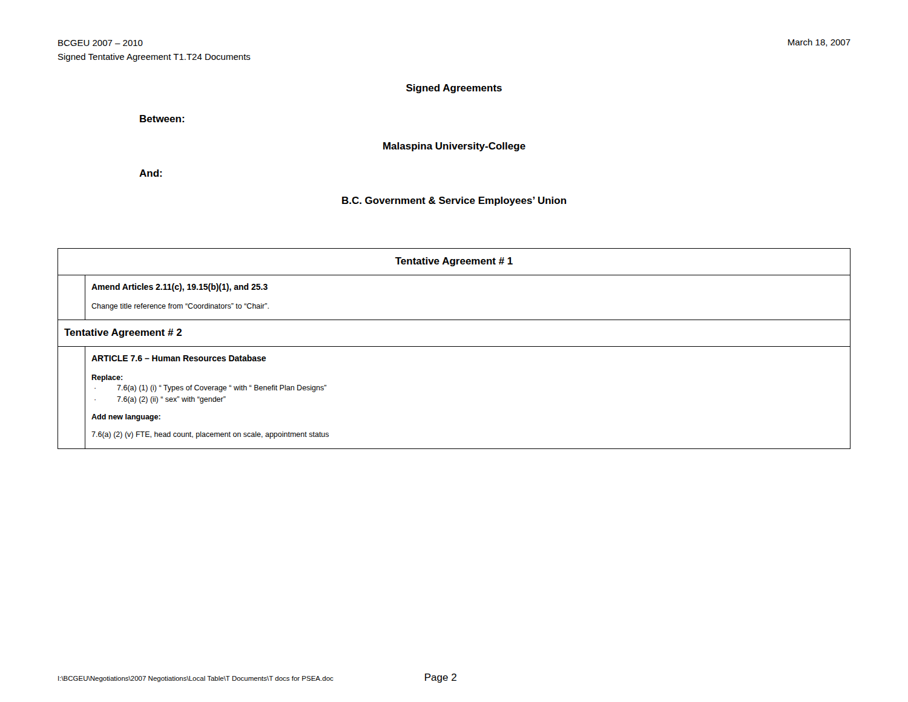BCGEU 2007 – 2010
Signed Tentative Agreement T1.T24 Documents
March 18, 2007
Signed Agreements
Between:
Malaspina University-College
And:
B.C. Government & Service Employees’ Union
| Tentative Agreement # 1 |
| | Amend Articles 2.11(c), 19.15(b)(1), and 25.3 Change title reference from “Coordinators” to “Chair”. |
| Tentative Agreement # 2 |
| | ARTICLE 7.6 – Human Resources Database Replace: 7.6(a) (1) (i) “ Types of Coverage “ with “ Benefit Plan Designs” 7.6(a) (2) (ii) “ sex” with “gender” Add new language: 7.6(a) (2) (v) FTE, head count, placement on scale, appointment status |
I:\BCGEU\Negotiations\2007 Negotiations\Local Table\T Documents\T docs for PSEA.doc
Page 2